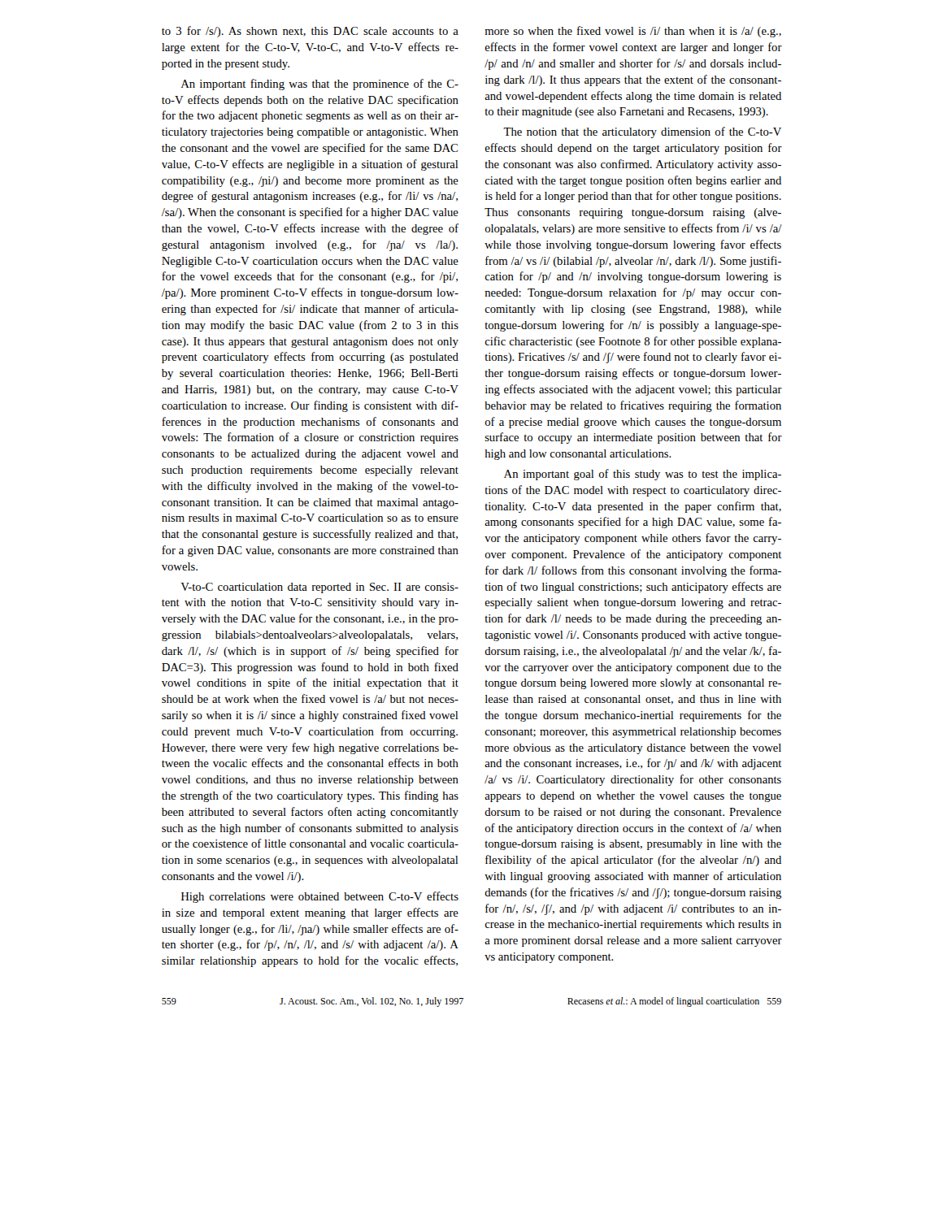to 3 for /s/). As shown next, this DAC scale accounts to a large extent for the C-to-V, V-to-C, and V-to-V effects reported in the present study.
An important finding was that the prominence of the C-to-V effects depends both on the relative DAC specification for the two adjacent phonetic segments as well as on their articulatory trajectories being compatible or antagonistic. When the consonant and the vowel are specified for the same DAC value, C-to-V effects are negligible in a situation of gestural compatibility (e.g., /ɲi/) and become more prominent as the degree of gestural antagonism increases (e.g., for /li/ vs /na/, /sa/). When the consonant is specified for a higher DAC value than the vowel, C-to-V effects increase with the degree of gestural antagonism involved (e.g., for /ɲa/ vs /la/). Negligible C-to-V coarticulation occurs when the DAC value for the vowel exceeds that for the consonant (e.g., for /pi/, /pa/). More prominent C-to-V effects in tongue-dorsum lowering than expected for /si/ indicate that manner of articulation may modify the basic DAC value (from 2 to 3 in this case). It thus appears that gestural antagonism does not only prevent coarticulatory effects from occurring (as postulated by several coarticulation theories: Henke, 1966; Bell-Berti and Harris, 1981) but, on the contrary, may cause C-to-V coarticulation to increase. Our finding is consistent with differences in the production mechanisms of consonants and vowels: The formation of a closure or constriction requires consonants to be actualized during the adjacent vowel and such production requirements become especially relevant with the difficulty involved in the making of the vowel-to-consonant transition. It can be claimed that maximal antagonism results in maximal C-to-V coarticulation so as to ensure that the consonantal gesture is successfully realized and that, for a given DAC value, consonants are more constrained than vowels.
V-to-C coarticulation data reported in Sec. II are consistent with the notion that V-to-C sensitivity should vary inversely with the DAC value for the consonant, i.e., in the progression bilabials>dentoalveolars>alveolopalatals, velars, dark /l/, /s/ (which is in support of /s/ being specified for DAC=3). This progression was found to hold in both fixed vowel conditions in spite of the initial expectation that it should be at work when the fixed vowel is /a/ but not necessarily so when it is /i/ since a highly constrained fixed vowel could prevent much V-to-V coarticulation from occurring. However, there were very few high negative correlations between the vocalic effects and the consonantal effects in both vowel conditions, and thus no inverse relationship between the strength of the two coarticulatory types. This finding has been attributed to several factors often acting concomitantly such as the high number of consonants submitted to analysis or the coexistence of little consonantal and vocalic coarticulation in some scenarios (e.g., in sequences with alveolopalatal consonants and the vowel /i/).
High correlations were obtained between C-to-V effects in size and temporal extent meaning that larger effects are usually longer (e.g., for /li/, /ɲa/) while smaller effects are often shorter (e.g., for /p/, /n/, /l/, and /s/ with adjacent /a/). A similar relationship appears to hold for the vocalic effects, more so when the fixed vowel is /i/ than when it is /a/ (e.g., effects in the former vowel context are larger and longer for /p/ and /n/ and smaller and shorter for /s/ and dorsals including dark /l/). It thus appears that the extent of the consonant- and vowel-dependent effects along the time domain is related to their magnitude (see also Farnetani and Recasens, 1993).
The notion that the articulatory dimension of the C-to-V effects should depend on the target articulatory position for the consonant was also confirmed. Articulatory activity associated with the target tongue position often begins earlier and is held for a longer period than that for other tongue positions. Thus consonants requiring tongue-dorsum raising (alveolopalatals, velars) are more sensitive to effects from /i/ vs /a/ while those involving tongue-dorsum lowering favor effects from /a/ vs /i/ (bilabial /p/, alveolar /n/, dark /l/). Some justification for /p/ and /n/ involving tongue-dorsum lowering is needed: Tongue-dorsum relaxation for /p/ may occur concomitantly with lip closing (see Engstrand, 1988), while tongue-dorsum lowering for /n/ is possibly a language-specific characteristic (see Footnote 8 for other possible explanations). Fricatives /s/ and /ʃ/ were found not to clearly favor either tongue-dorsum raising effects or tongue-dorsum lowering effects associated with the adjacent vowel; this particular behavior may be related to fricatives requiring the formation of a precise medial groove which causes the tongue-dorsum surface to occupy an intermediate position between that for high and low consonantal articulations.
An important goal of this study was to test the implications of the DAC model with respect to coarticulatory directionality. C-to-V data presented in the paper confirm that, among consonants specified for a high DAC value, some favor the anticipatory component while others favor the carryover component. Prevalence of the anticipatory component for dark /l/ follows from this consonant involving the formation of two lingual constrictions; such anticipatory effects are especially salient when tongue-dorsum lowering and retraction for dark /l/ needs to be made during the preceeding antagonistic vowel /i/. Consonants produced with active tongue-dorsum raising, i.e., the alveolopalatal /ɲ/ and the velar /k/, favor the carryover over the anticipatory component due to the tongue dorsum being lowered more slowly at consonantal release than raised at consonantal onset, and thus in line with the tongue dorsum mechanico-inertial requirements for the consonant; moreover, this asymmetrical relationship becomes more obvious as the articulatory distance between the vowel and the consonant increases, i.e., for /ɲ/ and /k/ with adjacent /a/ vs /i/. Coarticulatory directionality for other consonants appears to depend on whether the vowel causes the tongue dorsum to be raised or not during the consonant. Prevalence of the anticipatory direction occurs in the context of /a/ when tongue-dorsum raising is absent, presumably in line with the flexibility of the apical articulator (for the alveolar /n/) and with lingual grooving associated with manner of articulation demands (for the fricatives /s/ and /ʃ/); tongue-dorsum raising for /n/, /s/, /ʃ/, and /p/ with adjacent /i/ contributes to an increase in the mechanico-inertial requirements which results in a more prominent dorsal release and a more salient carryover vs anticipatory component.
559 J. Acoust. Soc. Am., Vol. 102, No. 1, July 1997 Recasens et al.: A model of lingual coarticulation 559